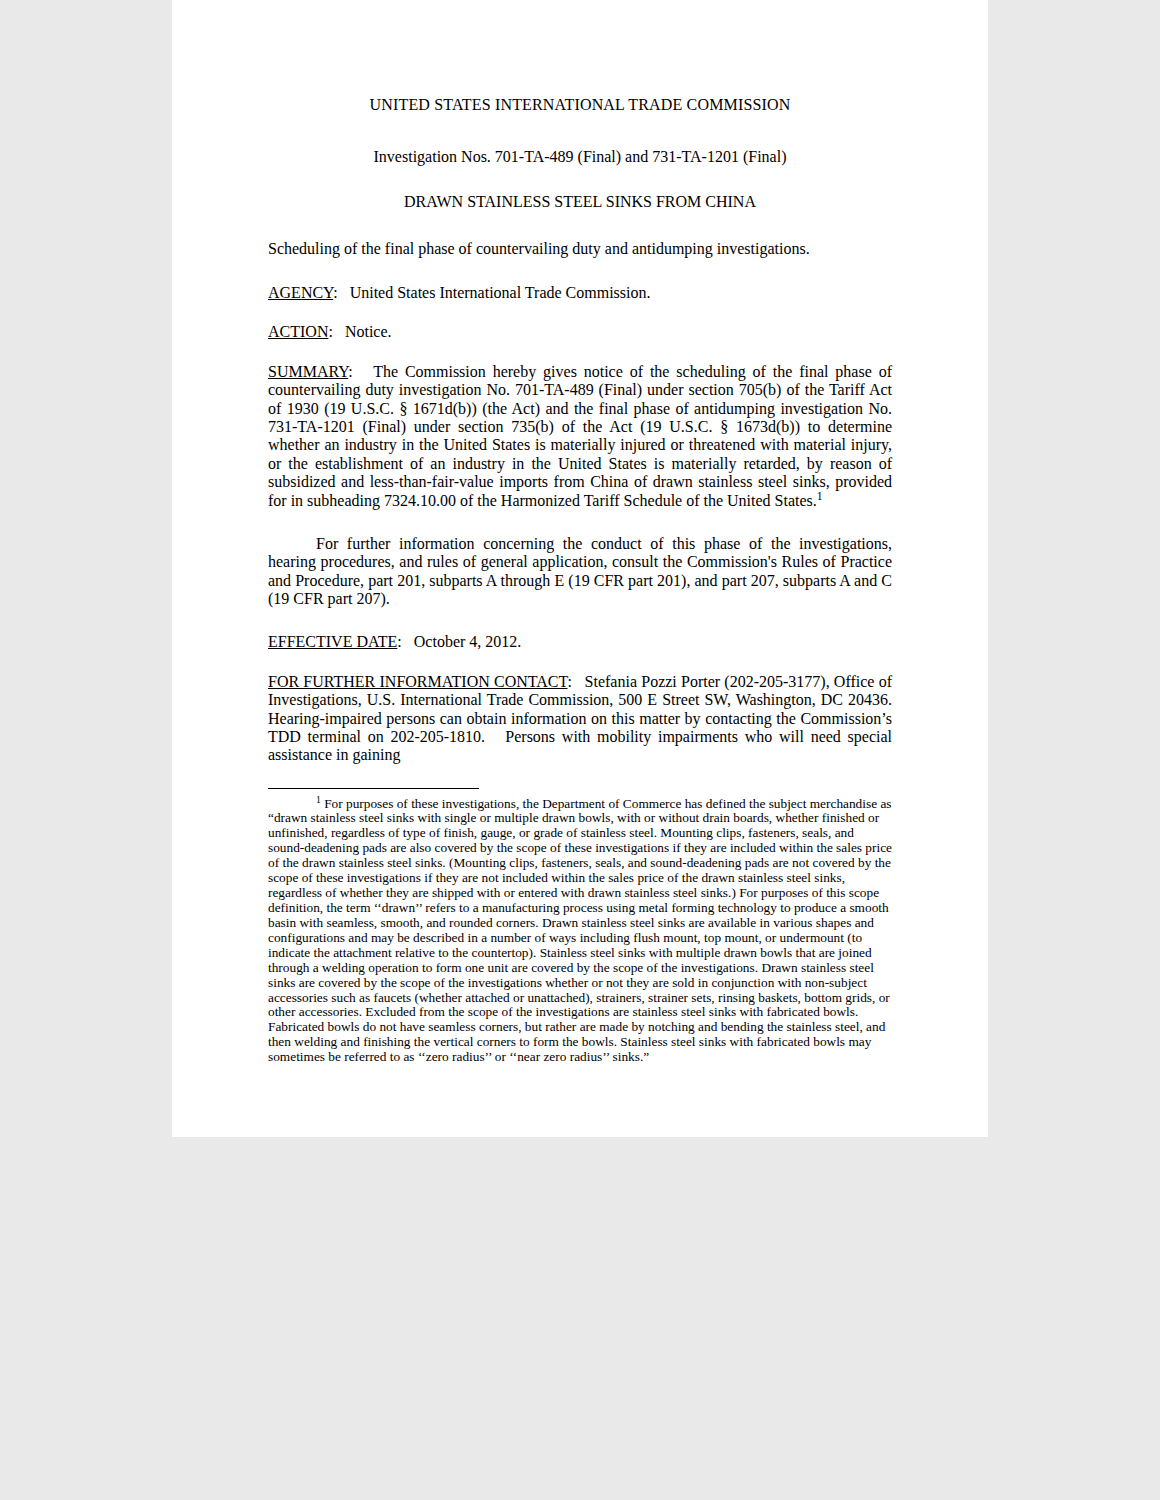UNITED STATES INTERNATIONAL TRADE COMMISSION
Investigation Nos. 701-TA-489 (Final) and 731-TA-1201 (Final)
DRAWN STAINLESS STEEL SINKS FROM CHINA
Scheduling of the final phase of countervailing duty and antidumping investigations.
AGENCY: United States International Trade Commission.
ACTION: Notice.
SUMMARY: The Commission hereby gives notice of the scheduling of the final phase of countervailing duty investigation No. 701-TA-489 (Final) under section 705(b) of the Tariff Act of 1930 (19 U.S.C. § 1671d(b)) (the Act) and the final phase of antidumping investigation No. 731-TA-1201 (Final) under section 735(b) of the Act (19 U.S.C. § 1673d(b)) to determine whether an industry in the United States is materially injured or threatened with material injury, or the establishment of an industry in the United States is materially retarded, by reason of subsidized and less-than-fair-value imports from China of drawn stainless steel sinks, provided for in subheading 7324.10.00 of the Harmonized Tariff Schedule of the United States.1
For further information concerning the conduct of this phase of the investigations, hearing procedures, and rules of general application, consult the Commission's Rules of Practice and Procedure, part 201, subparts A through E (19 CFR part 201), and part 207, subparts A and C (19 CFR part 207).
EFFECTIVE DATE: October 4, 2012.
FOR FURTHER INFORMATION CONTACT: Stefania Pozzi Porter (202-205-3177), Office of Investigations, U.S. International Trade Commission, 500 E Street SW, Washington, DC 20436. Hearing-impaired persons can obtain information on this matter by contacting the Commission’s TDD terminal on 202-205-1810. Persons with mobility impairments who will need special assistance in gaining
1 For purposes of these investigations, the Department of Commerce has defined the subject merchandise as “drawn stainless steel sinks with single or multiple drawn bowls, with or without drain boards, whether finished or unfinished, regardless of type of finish, gauge, or grade of stainless steel. Mounting clips, fasteners, seals, and sound-deadening pads are also covered by the scope of these investigations if they are included within the sales price of the drawn stainless steel sinks. (Mounting clips, fasteners, seals, and sound-deadening pads are not covered by the scope of these investigations if they are not included within the sales price of the drawn stainless steel sinks, regardless of whether they are shipped with or entered with drawn stainless steel sinks.) For purposes of this scope definition, the term ‘‘drawn’’ refers to a manufacturing process using metal forming technology to produce a smooth basin with seamless, smooth, and rounded corners. Drawn stainless steel sinks are available in various shapes and configurations and may be described in a number of ways including flush mount, top mount, or undermount (to indicate the attachment relative to the countertop). Stainless steel sinks with multiple drawn bowls that are joined through a welding operation to form one unit are covered by the scope of the investigations. Drawn stainless steel sinks are covered by the scope of the investigations whether or not they are sold in conjunction with non-subject accessories such as faucets (whether attached or unattached), strainers, strainer sets, rinsing baskets, bottom grids, or other accessories. Excluded from the scope of the investigations are stainless steel sinks with fabricated bowls. Fabricated bowls do not have seamless corners, but rather are made by notching and bending the stainless steel, and then welding and finishing the vertical corners to form the bowls. Stainless steel sinks with fabricated bowls may sometimes be referred to as ‘‘zero radius’’ or ‘‘near zero radius’’ sinks.”